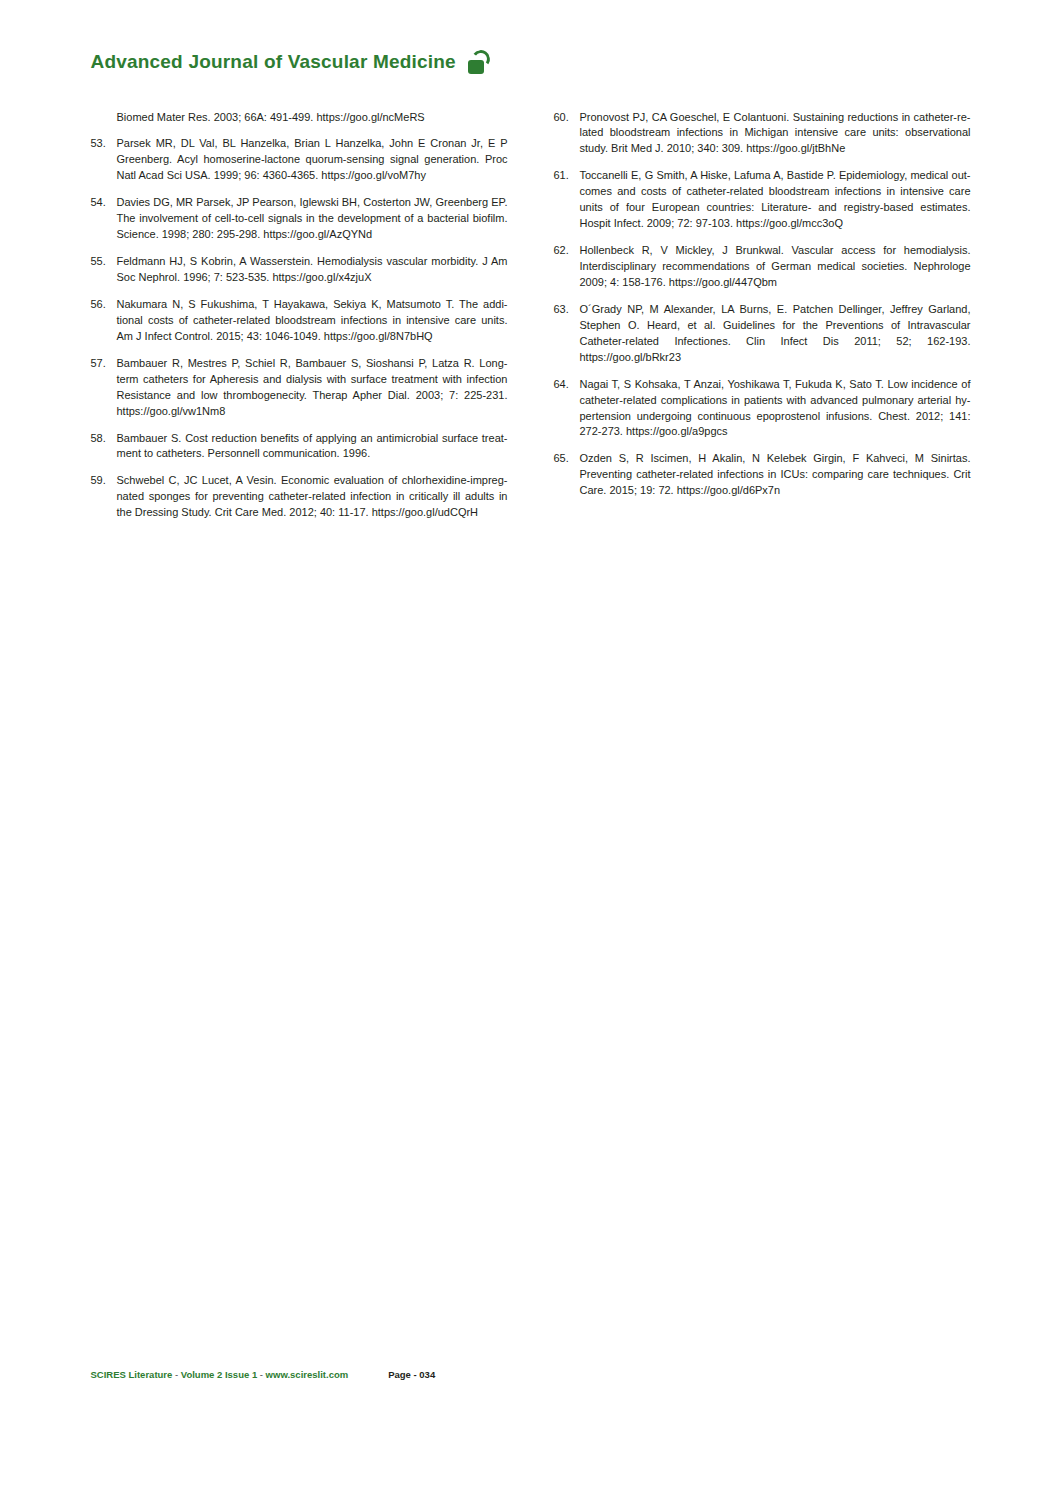Advanced Journal of Vascular Medicine
Biomed Mater Res. 2003; 66A: 491-499. https://goo.gl/ncMeRS
53. Parsek MR, DL Val, BL Hanzelka, Brian L Hanzelka, John E Cronan Jr, E P Greenberg. Acyl homoserine-lactone quorum-sensing signal generation. Proc Natl Acad Sci USA. 1999; 96: 4360-4365. https://goo.gl/voM7hy
54. Davies DG, MR Parsek, JP Pearson, Iglewski BH, Costerton JW, Greenberg EP. The involvement of cell-to-cell signals in the development of a bacterial biofilm. Science. 1998; 280: 295-298. https://goo.gl/AzQYNd
55. Feldmann HJ, S Kobrin, A Wasserstein. Hemodialysis vascular morbidity. J Am Soc Nephrol. 1996; 7: 523-535. https://goo.gl/x4zjuX
56. Nakumara N, S Fukushima, T Hayakawa, Sekiya K, Matsumoto T. The additional costs of catheter-related bloodstream infections in intensive care units. Am J Infect Control. 2015; 43: 1046-1049. https://goo.gl/8N7bHQ
57. Bambauer R, Mestres P, Schiel R, Bambauer S, Sioshansi P, Latza R. Long-term catheters for Apheresis and dialysis with surface treatment with infection Resistance and low thrombogenecity. Therap Apher Dial. 2003; 7: 225-231. https://goo.gl/vw1Nm8
58. Bambauer S. Cost reduction benefits of applying an antimicrobial surface treatment to catheters. Personnell communication. 1996.
59. Schwebel C, JC Lucet, A Vesin. Economic evaluation of chlorhexidine-impregnated sponges for preventing catheter-related infection in critically ill adults in the Dressing Study. Crit Care Med. 2012; 40: 11-17. https://goo.gl/udCQrH
60. Pronovost PJ, CA Goeschel, E Colantuoni. Sustaining reductions in catheter-related bloodstream infections in Michigan intensive care units: observational study. Brit Med J. 2010; 340: 309. https://goo.gl/jtBhNe
61. Toccanelli E, G Smith, A Hiske, Lafuma A, Bastide P. Epidemiology, medical outcomes and costs of catheter-related bloodstream infections in intensive care units of four European countries: Literature- and registry-based estimates. Hospit Infect. 2009; 72: 97-103. https://goo.gl/mcc3oQ
62. Hollenbeck R, V Mickley, J Brunkwal. Vascular access for hemodialysis. Interdisciplinary recommendations of German medical societies. Nephrologe 2009; 4: 158-176. https://goo.gl/447Qbm
63. O´Grady NP, M Alexander, LA Burns, E. Patchen Dellinger, Jeffrey Garland, Stephen O. Heard, et al. Guidelines for the Preventions of Intravascular Catheter-related Infectiones. Clin Infect Dis 2011; 52; 162-193. https://goo.gl/bRkr23
64. Nagai T, S Kohsaka, T Anzai, Yoshikawa T, Fukuda K, Sato T. Low incidence of catheter-related complications in patients with advanced pulmonary arterial hypertension undergoing continuous epoprostenol infusions. Chest. 2012; 141: 272-273. https://goo.gl/a9pgcs
65. Ozden S, R Iscimen, H Akalin, N Kelebek Girgin, F Kahveci, M Sinirtas. Preventing catheter-related infections in ICUs: comparing care techniques. Crit Care. 2015; 19: 72. https://goo.gl/d6Px7n
SCIRES Literature - Volume 2 Issue 1 - www.scireslit.com
Page - 034